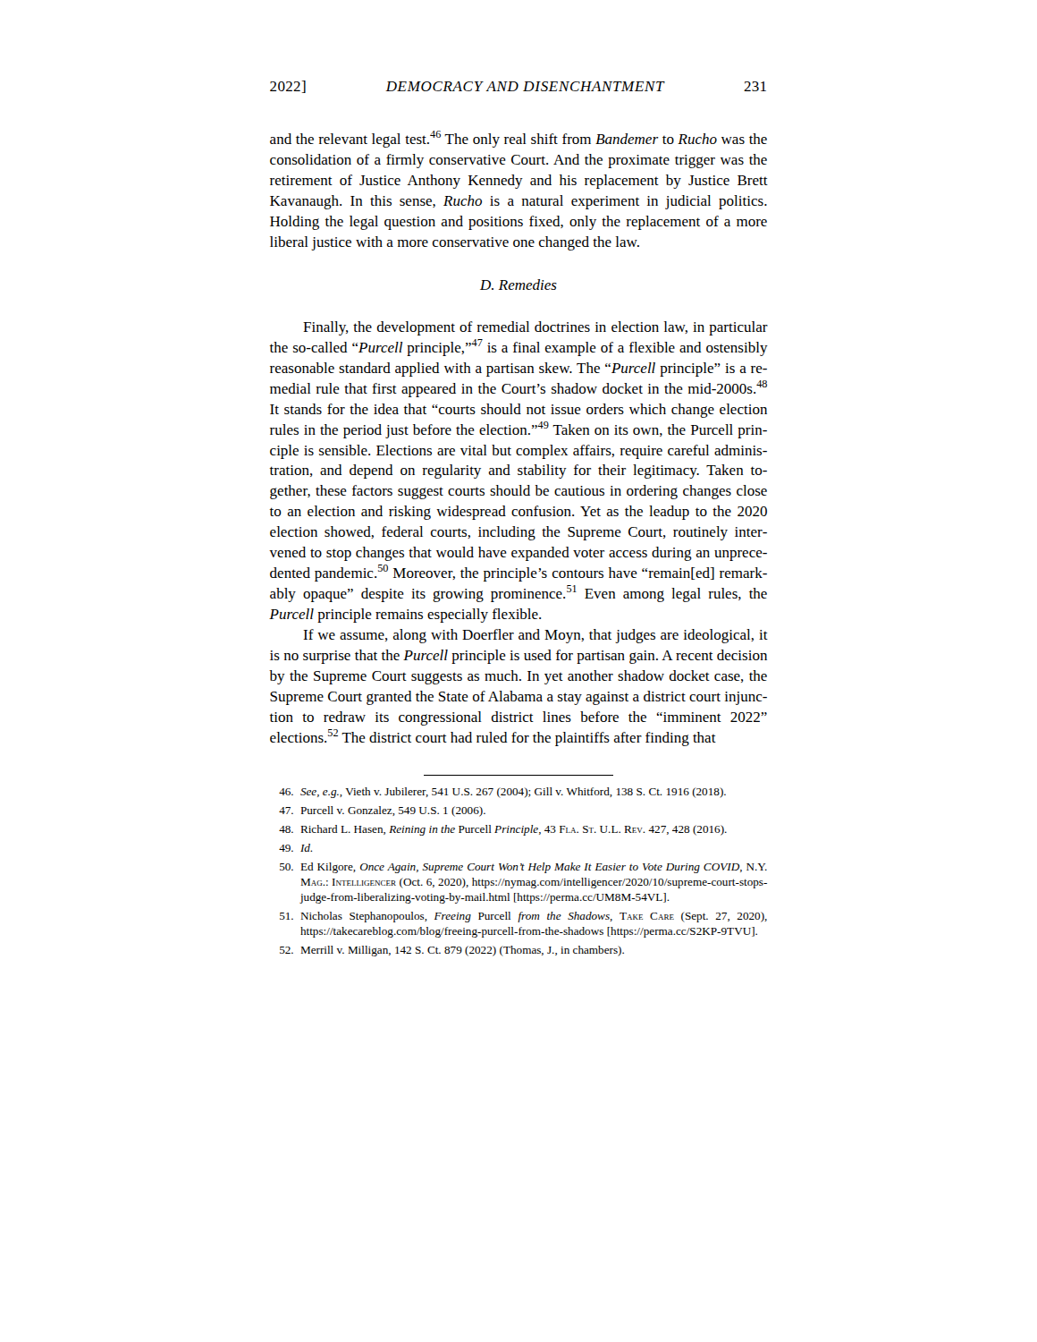2022] Democracy and Disenchantment 231
and the relevant legal test.46 The only real shift from Bandemer to Rucho was the consolidation of a firmly conservative Court. And the proximate trigger was the retirement of Justice Anthony Kennedy and his replacement by Justice Brett Kavanaugh. In this sense, Rucho is a natural experiment in judicial politics. Holding the legal question and positions fixed, only the replacement of a more liberal justice with a more conservative one changed the law.
D. Remedies
Finally, the development of remedial doctrines in election law, in particular the so-called “Purcell principle,”47 is a final example of a flexible and ostensibly reasonable standard applied with a partisan skew. The “Purcell principle” is a remedial rule that first appeared in the Court’s shadow docket in the mid-2000s.48 It stands for the idea that “courts should not issue orders which change election rules in the period just before the election.”49 Taken on its own, the Purcell principle is sensible. Elections are vital but complex affairs, require careful administration, and depend on regularity and stability for their legitimacy. Taken together, these factors suggest courts should be cautious in ordering changes close to an election and risking widespread confusion. Yet as the leadup to the 2020 election showed, federal courts, including the Supreme Court, routinely intervened to stop changes that would have expanded voter access during an unprecedented pandemic.50 Moreover, the principle’s contours have “remain[ed] remarkably opaque” despite its growing prominence.51 Even among legal rules, the Purcell principle remains especially flexible.
If we assume, along with Doerfler and Moyn, that judges are ideological, it is no surprise that the Purcell principle is used for partisan gain. A recent decision by the Supreme Court suggests as much. In yet another shadow docket case, the Supreme Court granted the State of Alabama a stay against a district court injunction to redraw its congressional district lines before the “imminent 2022” elections.52 The district court had ruled for the plaintiffs after finding that
46. See, e.g., Vieth v. Jubilerer, 541 U.S. 267 (2004); Gill v. Whitford, 138 S. Ct. 1916 (2018).
47. Purcell v. Gonzalez, 549 U.S. 1 (2006).
48. Richard L. Hasen, Reining in the Purcell Principle, 43 Fla. St. U.L. Rev. 427, 428 (2016).
49. Id.
50. Ed Kilgore, Once Again, Supreme Court Won’t Help Make It Easier to Vote During COVID, N.Y. Mag.: Intelligencer (Oct. 6, 2020), https://nymag.com/intelligencer/2020/10/supreme-court-stops-judge-from-liberalizing-voting-by-mail.html [https://perma.cc/UM8M-54VL].
51. Nicholas Stephanopoulos, Freeing Purcell from the Shadows, Take Care (Sept. 27, 2020), https://takecareblog.com/blog/freeing-purcell-from-the-shadows [https://perma.cc/S2KP-9TVU].
52. Merrill v. Milligan, 142 S. Ct. 879 (2022) (Thomas, J., in chambers).